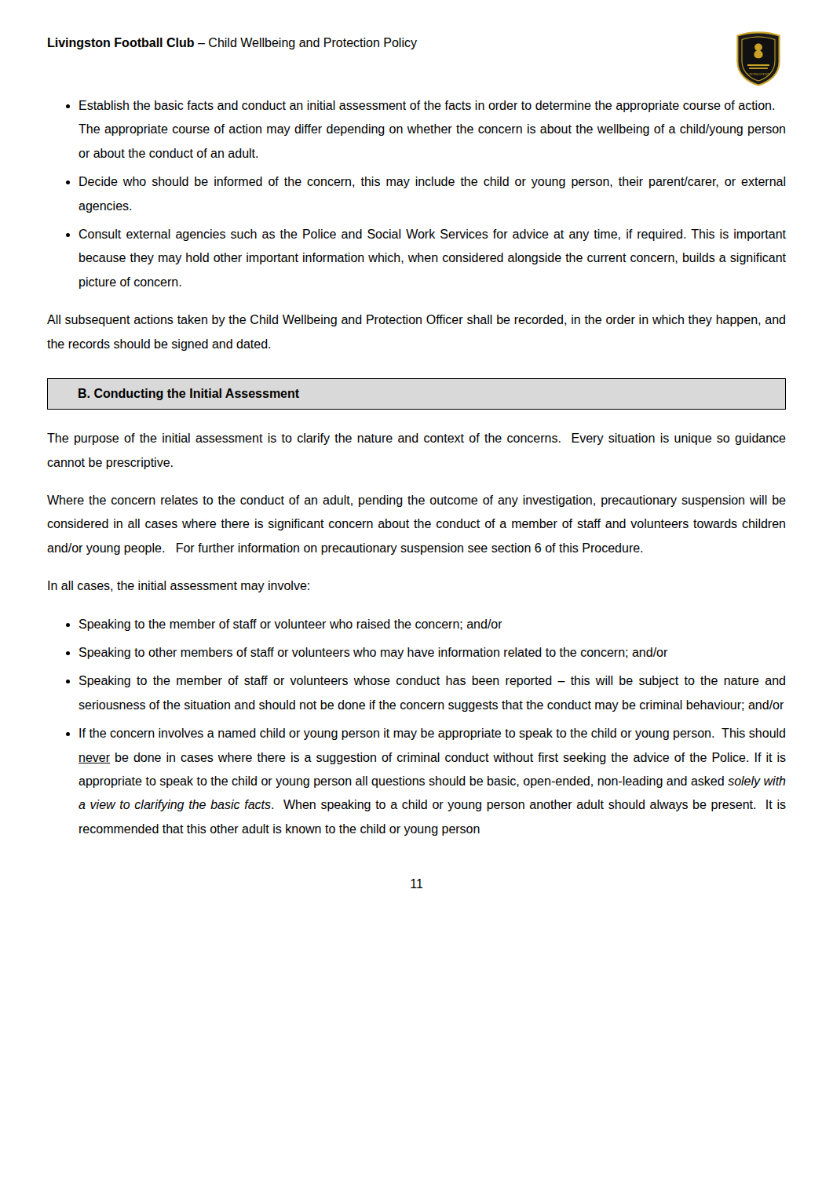Livingston Football Club – Child Wellbeing and Protection Policy
LIVINGSTON
Establish the basic facts and conduct an initial assessment of the facts in order to determine the appropriate course of action. The appropriate course of action may differ depending on whether the concern is about the wellbeing of a child/young person or about the conduct of an adult.
Decide who should be informed of the concern, this may include the child or young person, their parent/carer, or external agencies.
Consult external agencies such as the Police and Social Work Services for advice at any time, if required. This is important because they may hold other important information which, when considered alongside the current concern, builds a significant picture of concern.
All subsequent actions taken by the Child Wellbeing and Protection Officer shall be recorded, in the order in which they happen, and the records should be signed and dated.
B. Conducting the Initial Assessment
The purpose of the initial assessment is to clarify the nature and context of the concerns. Every situation is unique so guidance cannot be prescriptive.
Where the concern relates to the conduct of an adult, pending the outcome of any investigation, precautionary suspension will be considered in all cases where there is significant concern about the conduct of a member of staff and volunteers towards children and/or young people. For further information on precautionary suspension see section 6 of this Procedure.
In all cases, the initial assessment may involve:
Speaking to the member of staff or volunteer who raised the concern; and/or
Speaking to other members of staff or volunteers who may have information related to the concern; and/or
Speaking to the member of staff or volunteers whose conduct has been reported – this will be subject to the nature and seriousness of the situation and should not be done if the concern suggests that the conduct may be criminal behaviour; and/or
If the concern involves a named child or young person it may be appropriate to speak to the child or young person. This should never be done in cases where there is a suggestion of criminal conduct without first seeking the advice of the Police. If it is appropriate to speak to the child or young person all questions should be basic, open-ended, non-leading and asked solely with a view to clarifying the basic facts. When speaking to a child or young person another adult should always be present. It is recommended that this other adult is known to the child or young person
11